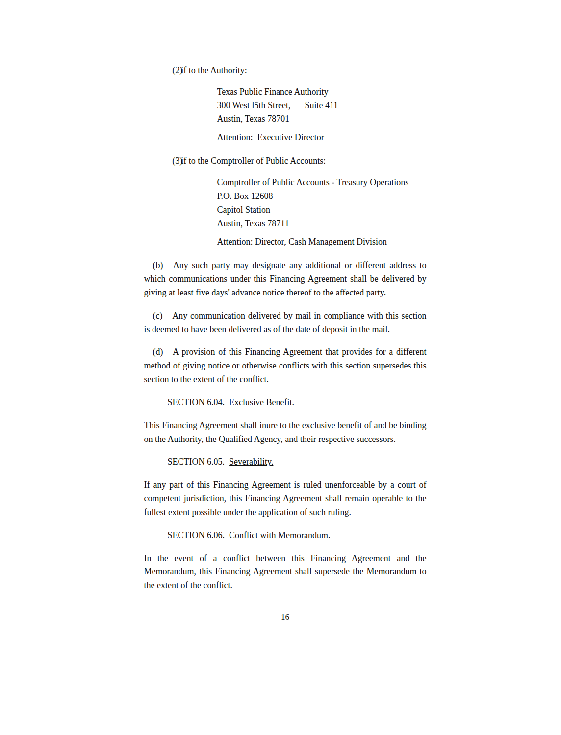(2)
if to the Authority:
Texas Public Finance Authority
300 West l5th Street,Suite 411
Austin, Texas 78701
Attention: Executive Director
(3)
if to the Comptroller of Public Accounts:
Comptroller of Public Accounts - Treasury Operations
P.O. Box 12608
Capitol Station
Austin, Texas 78711
Attention: Director, Cash Management Division
(b) Any such party may designate any additional or different address to which communications under this Financing Agreement shall be delivered by giving at least five days' advance notice thereof to the affected party.
(c) Any communication delivered by mail in compliance with this section is deemed to have been delivered as of the date of deposit in the mail.
(d) A provision of this Financing Agreement that provides for a different method of giving notice or otherwise conflicts with this section supersedes this section to the extent of the conflict.
SECTION 6.04. Exclusive Benefit.
This Financing Agreement shall inure to the exclusive benefit of and be binding on the Authority, the Qualified Agency, and their respective successors.
SECTION 6.05. Severability.
If any part of this Financing Agreement is ruled unenforceable by a court of competent jurisdiction, this Financing Agreement shall remain operable to the fullest extent possible under the application of such ruling.
SECTION 6.06. Conflict with Memorandum.
In the event of a conflict between this Financing Agreement and the Memorandum, this Financing Agreement shall supersede the Memorandum to the extent of the conflict.
16